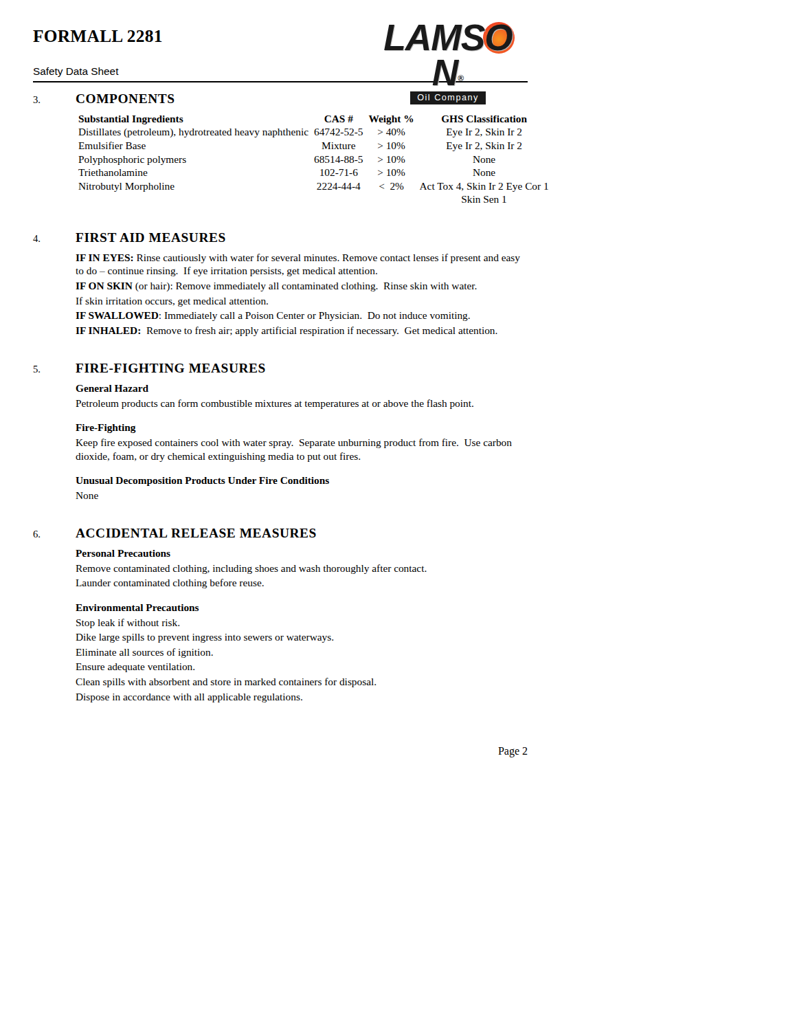LAMSON®
Oil Company
FORMALL 2281
Safety Data Sheet
COMPONENTS
| Substantial Ingredients | CAS # | Weight % | GHS Classification |
| --- | --- | --- | --- |
| Distillates (petroleum), hydrotreated heavy naphthenic | 64742-52-5 | > 40% | Eye Ir 2, Skin Ir 2 |
| Emulsifier Base | Mixture | > 10% | Eye Ir 2, Skin Ir 2 |
| Polyphosphoric polymers | 68514-88-5 | > 10% | None |
| Triethanolamine | 102-71-6 | > 10% | None |
| Nitrobutyl Morpholine | 2224-44-4 | < 2% | Act Tox 4, Skin Ir 2 Eye Cor 1 Skin Sen 1 |
FIRST AID MEASURES
IF IN EYES: Rinse cautiously with water for several minutes. Remove contact lenses if present and easy to do – continue rinsing. If eye irritation persists, get medical attention.
IF ON SKIN (or hair): Remove immediately all contaminated clothing. Rinse skin with water.
If skin irritation occurs, get medical attention.
IF SWALLOWED: Immediately call a Poison Center or Physician. Do not induce vomiting.
IF INHALED: Remove to fresh air; apply artificial respiration if necessary. Get medical attention.
FIRE-FIGHTING MEASURES
General Hazard
Petroleum products can form combustible mixtures at temperatures at or above the flash point.
Fire-Fighting
Keep fire exposed containers cool with water spray. Separate unburning product from fire. Use carbon dioxide, foam, or dry chemical extinguishing media to put out fires.
Unusual Decomposition Products Under Fire Conditions
None
ACCIDENTAL RELEASE MEASURES
Personal Precautions
Remove contaminated clothing, including shoes and wash thoroughly after contact.
Launder contaminated clothing before reuse.
Environmental Precautions
Stop leak if without risk.
Dike large spills to prevent ingress into sewers or waterways.
Eliminate all sources of ignition.
Ensure adequate ventilation.
Clean spills with absorbent and store in marked containers for disposal.
Dispose in accordance with all applicable regulations.
Page 2